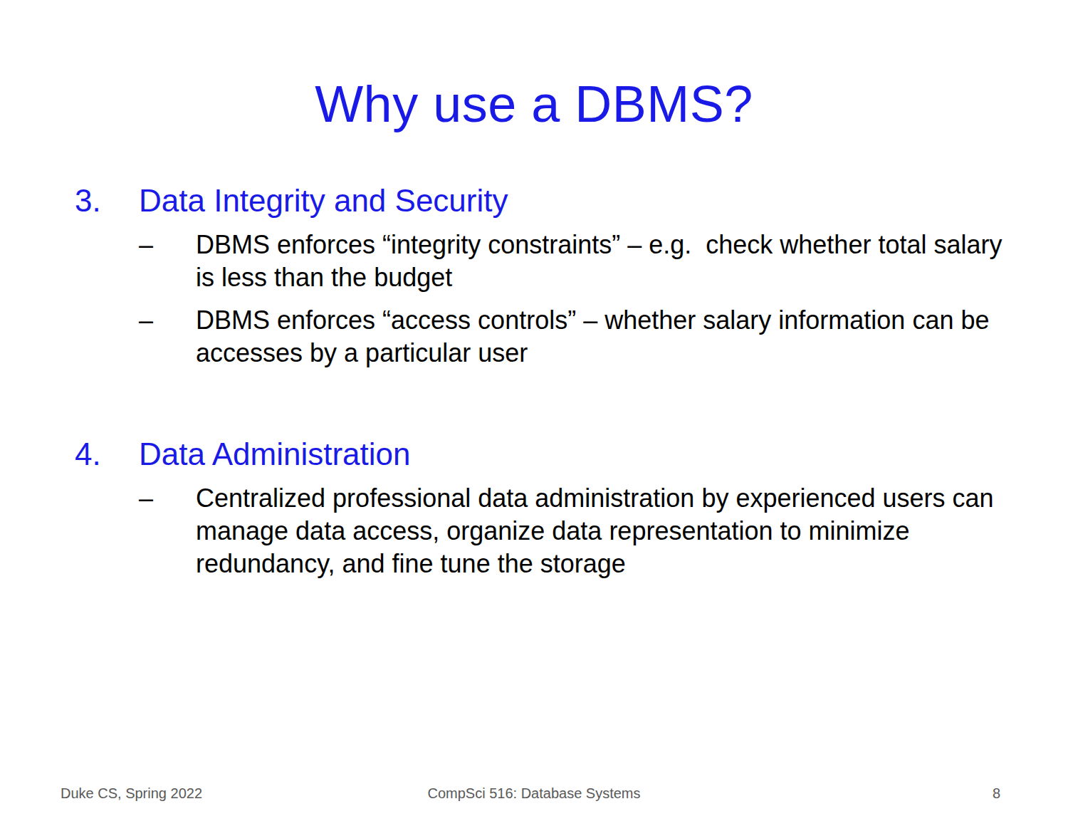Why use a DBMS?
3. Data Integrity and Security
–DBMS enforces “integrity constraints” – e.g. check whether total salary is less than the budget
–DBMS enforces “access controls” – whether salary information can be accesses by a particular user
4. Data Administration
–Centralized professional data administration by experienced users can manage data access, organize data representation to minimize redundancy, and fine tune the storage
Duke CS, Spring 2022 CompSci 516: Database Systems 8